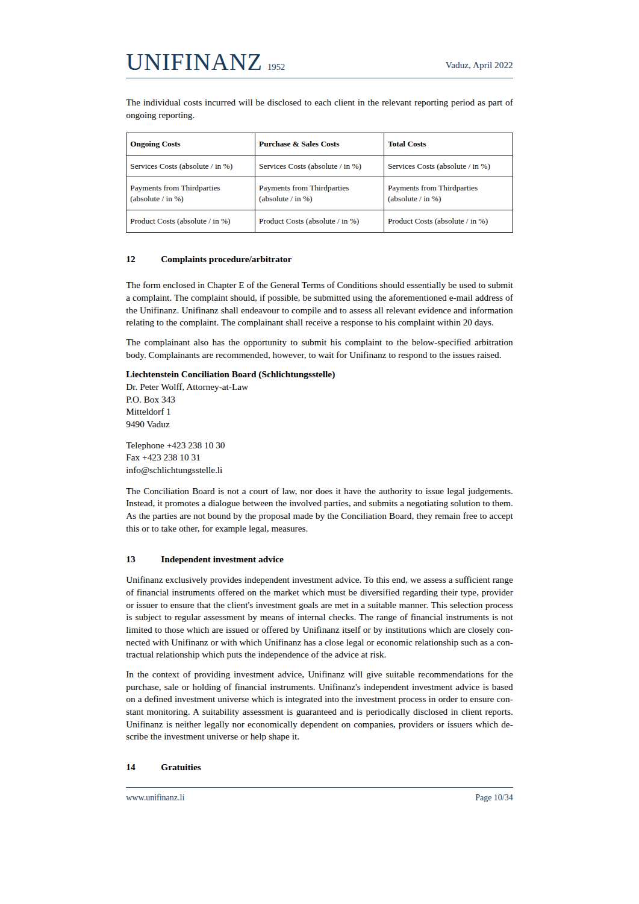UNIFINANZ1952
Vaduz, April 2022
The individual costs incurred will be disclosed to each client in the relevant reporting period as part of ongoing reporting.
| Ongoing Costs | Purchase & Sales Costs | Total Costs |
| --- | --- | --- |
| Services Costs (absolute / in %) | Services Costs (absolute / in %) | Services Costs (absolute / in %) |
| Payments from Thirdparties (absolute / in %) | Payments from Thirdparties (absolute / in %) | Payments from Thirdparties (absolute / in %) |
| Product Costs (absolute / in %) | Product Costs (absolute / in %) | Product Costs (absolute / in %) |
12 Complaints procedure/arbitrator
The form enclosed in Chapter E of the General Terms of Conditions should essentially be used to submit a complaint. The complaint should, if possible, be submitted using the aforementioned e-mail address of the Unifinanz. Unifinanz shall endeavour to compile and to assess all relevant evidence and information relating to the complaint. The complainant shall receive a response to his complaint within 20 days.
The complainant also has the opportunity to submit his complaint to the below-specified arbitration body. Complainants are recommended, however, to wait for Unifinanz to respond to the issues raised.
Liechtenstein Conciliation Board (Schlichtungsstelle)
Dr. Peter Wolff, Attorney-at-Law
P.O. Box 343
Mitteldorf 1
9490 Vaduz
Telephone +423 238 10 30
Fax +423 238 10 31
info@schlichtungsstelle.li
The Conciliation Board is not a court of law, nor does it have the authority to issue legal judgements. Instead, it promotes a dialogue between the involved parties, and submits a negotiating solution to them. As the parties are not bound by the proposal made by the Conciliation Board, they remain free to accept this or to take other, for example legal, measures.
13 Independent investment advice
Unifinanz exclusively provides independent investment advice. To this end, we assess a sufficient range of financial instruments offered on the market which must be diversified regarding their type, provider or issuer to ensure that the client's investment goals are met in a suitable manner. This selection process is subject to regular assessment by means of internal checks. The range of financial instruments is not limited to those which are issued or offered by Unifinanz itself or by institutions which are closely connected with Unifinanz or with which Unifinanz has a close legal or economic relationship such as a contractual relationship which puts the independence of the advice at risk.
In the context of providing investment advice, Unifinanz will give suitable recommendations for the purchase, sale or holding of financial instruments. Unifinanz's independent investment advice is based on a defined investment universe which is integrated into the investment process in order to ensure constant monitoring. A suitability assessment is guaranteed and is periodically disclosed in client reports. Unifinanz is neither legally nor economically dependent on companies, providers or issuers which describe the investment universe or help shape it.
14 Gratuities
www.unifinanz.li Page 10/34